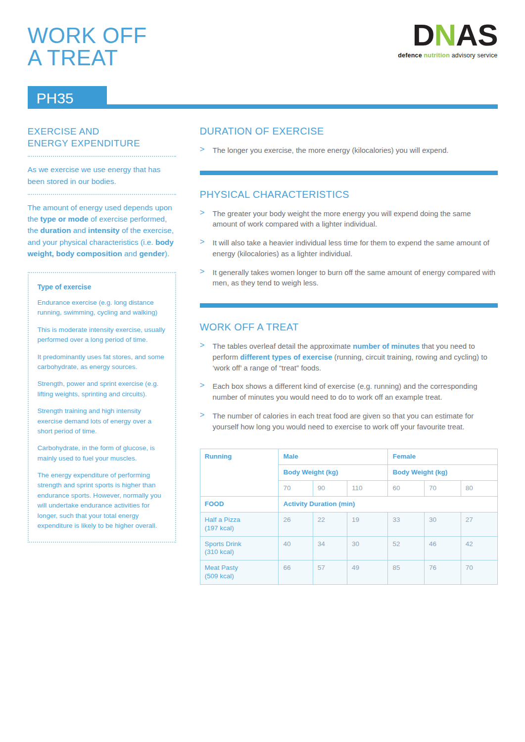WORK OFF
A TREAT
DNAS
defence nutrition advisory service
PH35
EXERCISE AND
ENERGY EXPENDITURE
As we exercise we use energy that has been stored in our bodies.
The amount of energy used depends upon the type or mode of exercise performed, the duration and intensity of the exercise, and your physical characteristics (i.e. body weight, body composition and gender).
Type of exercise
Endurance exercise (e.g. long distance running, swimming, cycling and walking)
This is moderate intensity exercise, usually performed over a long period of time.
It predominantly uses fat stores, and some carbohydrate, as energy sources.
Strength, power and sprint exercise (e.g. lifting weights, sprinting and circuits).
Strength training and high intensity exercise demand lots of energy over a short period of time.
Carbohydrate, in the form of glucose, is mainly used to fuel your muscles.
The energy expenditure of performing strength and sprint sports is higher than endurance sports. However, normally you will undertake endurance activities for longer, such that your total energy expenditure is likely to be higher overall.
DURATION OF EXERCISE
The longer you exercise, the more energy (kilocalories) you will expend.
PHYSICAL CHARACTERISTICS
The greater your body weight the more energy you will expend doing the same amount of work compared with a lighter individual.
It will also take a heavier individual less time for them to expend the same amount of energy (kilocalories) as a lighter individual.
It generally takes women longer to burn off the same amount of energy compared with men, as they tend to weigh less.
WORK OFF A TREAT
The tables overleaf detail the approximate number of minutes that you need to perform different types of exercise (running, circuit training, rowing and cycling) to ‘work off’ a range of “treat” foods.
Each box shows a different kind of exercise (e.g. running) and the corresponding number of minutes you would need to do to work off an example treat.
The number of calories in each treat food are given so that you can estimate for yourself how long you would need to exercise to work off your favourite treat.
| Running | Male | Female |
| --- | --- | --- |
| Body Weight (kg) | Body Weight (kg) |
| 70 | 90 | 110 | 60 | 70 | 80 |
| FOOD | Activity Duration (min) |
| Half a Pizza (197 kcal) | 26 | 22 | 19 | 33 | 30 | 27 |
| Sports Drink (310 kcal) | 40 | 34 | 30 | 52 | 46 | 42 |
| Meat Pasty (509 kcal) | 66 | 57 | 49 | 85 | 76 | 70 |